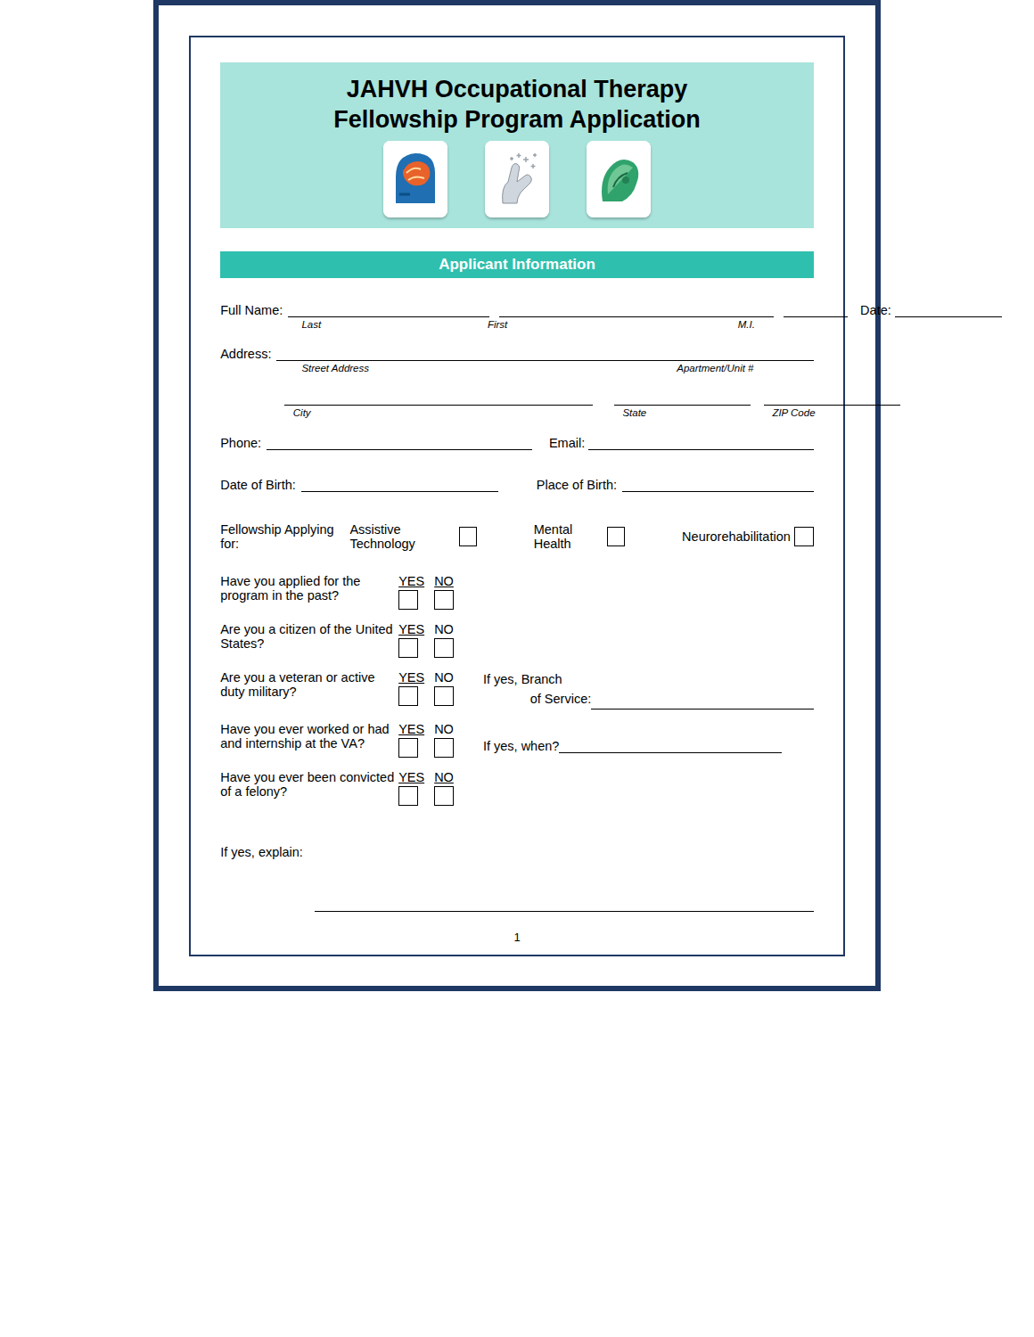JAHVH Occupational Therapy
Fellowship Program Application
Applicant Information
Full Name:
Date:
Last
First
M.I.
Address:
Street Address
Apartment/Unit #
City
State
ZIP Code
Phone:
Email:
Date of Birth:
Place of Birth:
Fellowship Applying for:
Assistive Technology
Mental Health
Neurorehabilitation
| Have you applied for the program in the past? | YES NO | |
| Are you a citizen of the United States? | YES NO | |
| Are you a veteran or active duty military? | YES NO | If yes, Branch of Service: |
| Have you ever worked or had and internship at the VA? | YES NO | If yes, when? |
| Have you ever been convicted of a felony? | YES NO | |
If yes, explain:
1